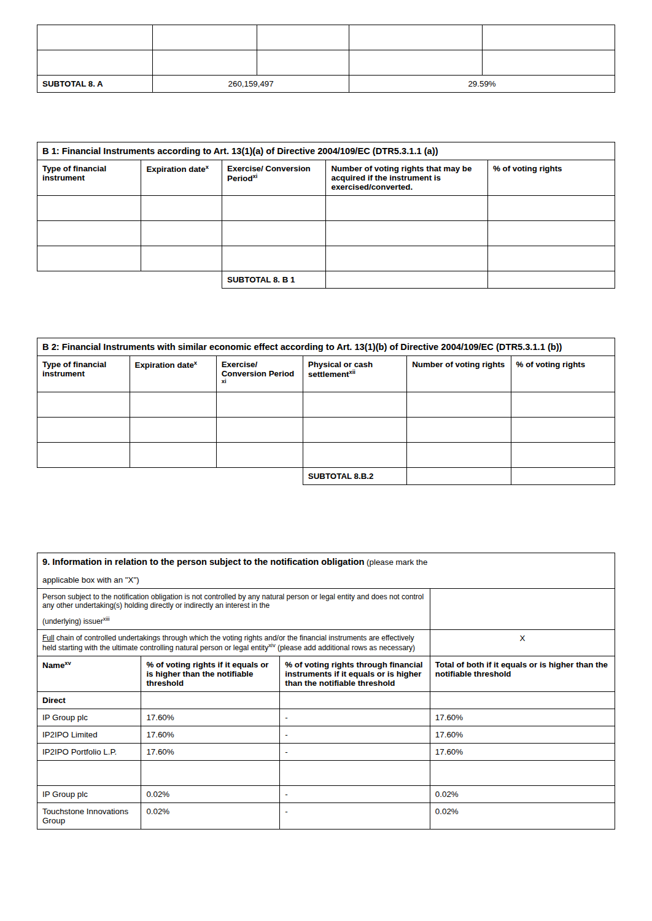| SUBTOTAL 8. A | 260,159,497 | 29.59% |
| B 1: Financial Instruments according to Art. 13(1)(a) of Directive 2004/109/EC (DTR5.3.1.1 (a)) |
| Type of financial instrument | Expiration date x | Exercise/ Conversion Period xi | Number of voting rights that may be acquired if the instrument is exercised/converted. | % of voting rights |
| | | SUBTOTAL 8. B 1 | | |
| B 2: Financial Instruments with similar economic effect according to Art. 13(1)(b) of Directive 2004/109/EC (DTR5.3.1.1 (b)) |
| Type of financial instrument | Expiration date x | Exercise/ Conversion Period xi | Physical or cash settlement xii | Number of voting rights | % of voting rights |
| | | | SUBTOTAL 8.B.2 | | |
| 9. Information in relation to the person subject to the notification obligation (please mark the applicable box with an "X") |
| Person subject to the notification obligation is not controlled by any natural person or legal entity and does not control any other undertaking(s) holding directly or indirectly an interest in the (underlying) issuer xiii | |
| Full chain of controlled undertakings through which the voting rights and/or the financial instruments are effectively held starting with the ultimate controlling natural person or legal entity xiv (please add additional rows as necessary) | X |
| Name xv | % of voting rights if it equals or is higher than the notifiable threshold | % of voting rights through financial instruments if it equals or is higher than the notifiable threshold | Total of both if it equals or is higher than the notifiable threshold |
| Direct | | | |
| IP Group plc | 17.60% | - | 17.60% |
| IP2IPO Limited | 17.60% | - | 17.60% |
| IP2IPO Portfolio L.P. | 17.60% | - | 17.60% |
| IP Group plc | 0.02% | - | 0.02% |
| Touchstone Innovations Group | 0.02% | - | 0.02% |